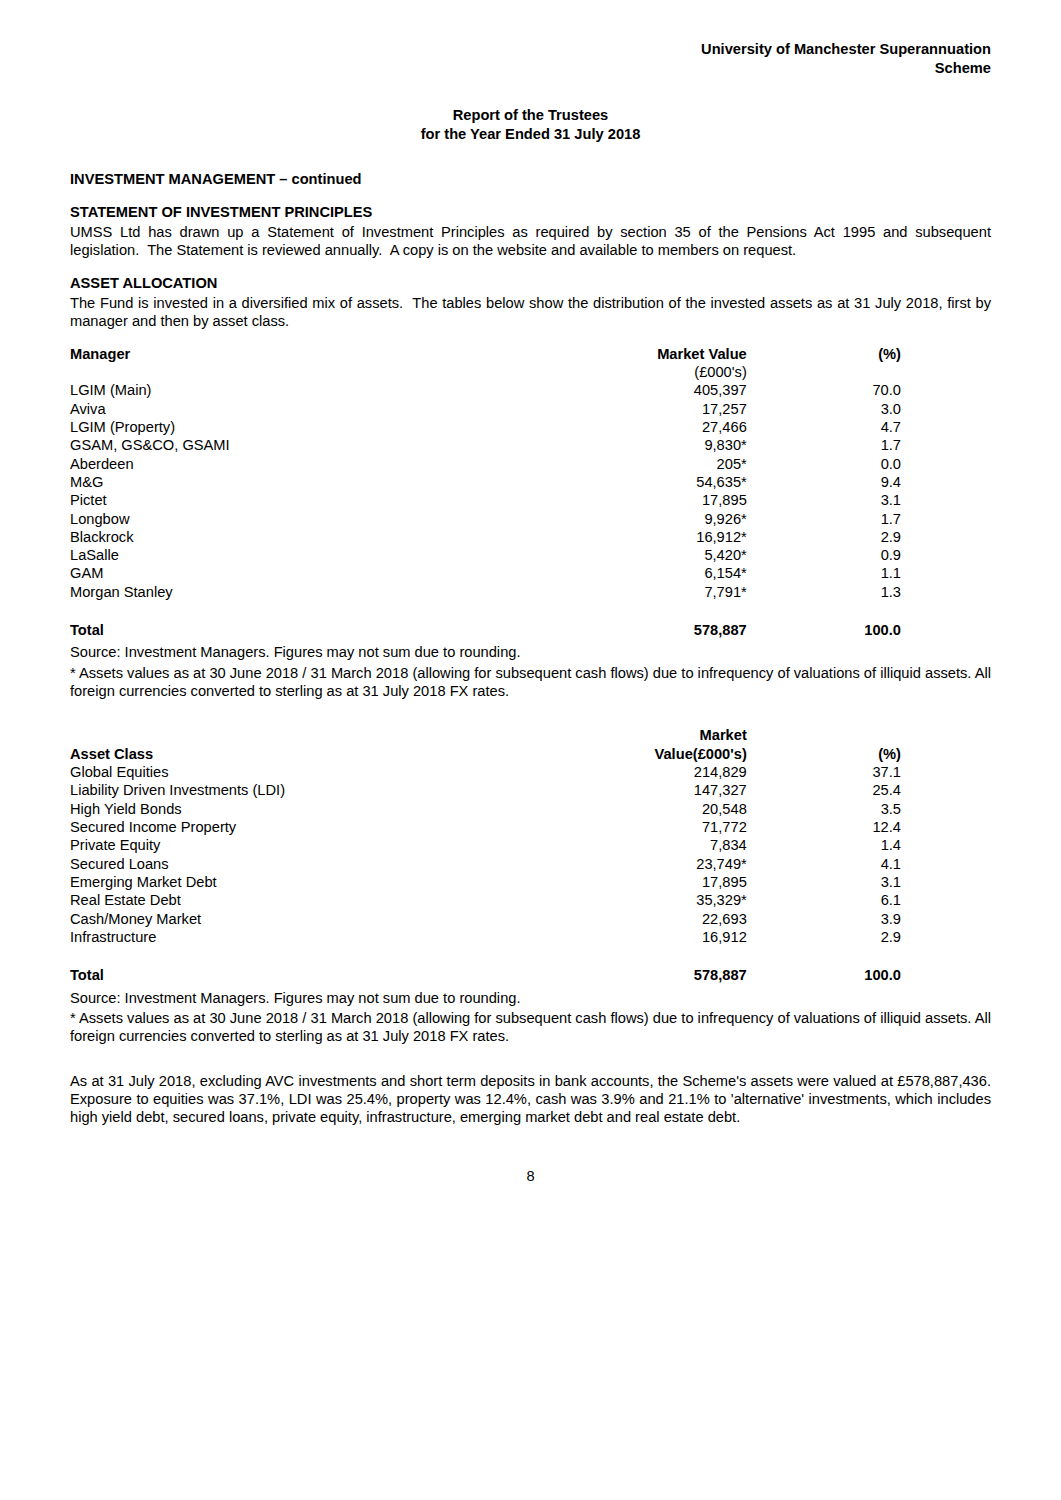University of Manchester Superannuation
Scheme
Report of the Trustees
for the Year Ended 31 July 2018
INVESTMENT MANAGEMENT – continued
STATEMENT OF INVESTMENT PRINCIPLES
UMSS Ltd has drawn up a Statement of Investment Principles as required by section 35 of the Pensions Act 1995 and subsequent legislation. The Statement is reviewed annually. A copy is on the website and available to members on request.
ASSET ALLOCATION
The Fund is invested in a diversified mix of assets. The tables below show the distribution of the invested assets as at 31 July 2018, first by manager and then by asset class.
| Manager | Market Value | (%) |
| --- | --- | --- |
| | (£000's) | |
| LGIM (Main) | 405,397 | 70.0 |
| Aviva | 17,257 | 3.0 |
| LGIM (Property) | 27,466 | 4.7 |
| GSAM, GS&CO, GSAMI | 9,830* | 1.7 |
| Aberdeen | 205* | 0.0 |
| M&G | 54,635* | 9.4 |
| Pictet | 17,895 | 3.1 |
| Longbow | 9,926* | 1.7 |
| Blackrock | 16,912* | 2.9 |
| LaSalle | 5,420* | 0.9 |
| GAM | 6,154* | 1.1 |
| Morgan Stanley | 7,791* | 1.3 |
| Total | 578,887 | 100.0 |
Source: Investment Managers. Figures may not sum due to rounding.
* Assets values as at 30 June 2018 / 31 March 2018 (allowing for subsequent cash flows) due to infrequency of valuations of illiquid assets. All foreign currencies converted to sterling as at 31 July 2018 FX rates.
| | Market | |
| --- | --- | --- |
| Asset Class | Value(£000's) | (%) |
| Global Equities | 214,829 | 37.1 |
| Liability Driven Investments (LDI) | 147,327 | 25.4 |
| High Yield Bonds | 20,548 | 3.5 |
| Secured Income Property | 71,772 | 12.4 |
| Private Equity | 7,834 | 1.4 |
| Secured Loans | 23,749* | 4.1 |
| Emerging Market Debt | 17,895 | 3.1 |
| Real Estate Debt | 35,329* | 6.1 |
| Cash/Money Market | 22,693 | 3.9 |
| Infrastructure | 16,912 | 2.9 |
| Total | 578,887 | 100.0 |
Source: Investment Managers. Figures may not sum due to rounding.
* Assets values as at 30 June 2018 / 31 March 2018 (allowing for subsequent cash flows) due to infrequency of valuations of illiquid assets. All foreign currencies converted to sterling as at 31 July 2018 FX rates.
As at 31 July 2018, excluding AVC investments and short term deposits in bank accounts, the Scheme's assets were valued at £578,887,436. Exposure to equities was 37.1%, LDI was 25.4%, property was 12.4%, cash was 3.9% and 21.1% to 'alternative' investments, which includes high yield debt, secured loans, private equity, infrastructure, emerging market debt and real estate debt.
8